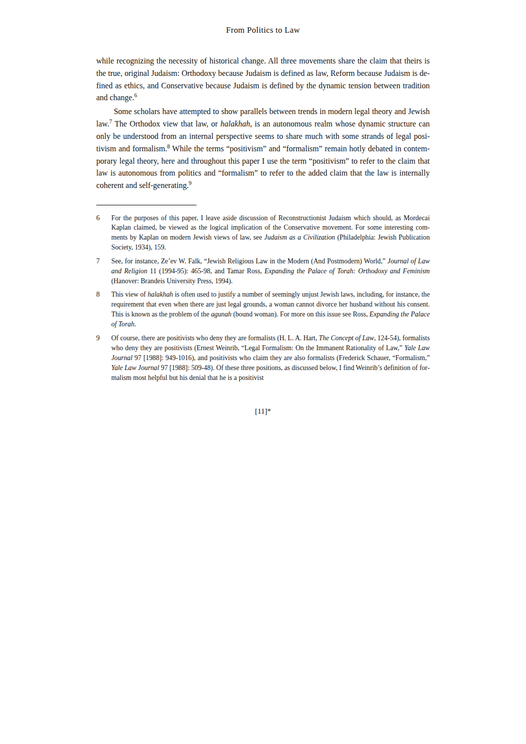From Politics to Law
while recognizing the necessity of historical change. All three movements share the claim that theirs is the true, original Judaism: Orthodoxy because Judaism is defined as law, Reform because Judaism is defined as ethics, and Conservative because Judaism is defined by the dynamic tension between tradition and change.6
Some scholars have attempted to show parallels between trends in modern legal theory and Jewish law.7 The Orthodox view that law, or halakhah, is an autonomous realm whose dynamic structure can only be understood from an internal perspective seems to share much with some strands of legal positivism and formalism.8 While the terms “positivism” and “formalism” remain hotly debated in contemporary legal theory, here and throughout this paper I use the term “positivism” to refer to the claim that law is autonomous from politics and “formalism” to refer to the added claim that the law is internally coherent and self-generating.9
For the purposes of this paper, I leave aside discussion of Reconstructionist Judaism which should, as Mordecai Kaplan claimed, be viewed as the logical implication of the Conservative movement. For some interesting comments by Kaplan on modern Jewish views of law, see Judaism as a Civilization (Philadelphia: Jewish Publication Society, 1934), 159.
See, for instance, Ze’ev W. Falk, “Jewish Religious Law in the Modern (And Postmodern) World,” Journal of Law and Religion 11 (1994-95): 465-98, and Tamar Ross, Expanding the Palace of Torah: Orthodoxy and Feminism (Hanover: Brandeis University Press, 1994).
This view of halakhah is often used to justify a number of seemingly unjust Jewish laws, including, for instance, the requirement that even when there are just legal grounds, a woman cannot divorce her husband without his consent. This is known as the problem of the agunah (bound woman). For more on this issue see Ross, Expanding the Palace of Torah.
Of course, there are positivists who deny they are formalists (H. L. A. Hart, The Concept of Law, 124-54), formalists who deny they are positivists (Ernest Weinrib, “Legal Formalism: On the Immanent Rationality of Law,” Yale Law Journal 97 [1988]: 949-1016), and positivists who claim they are also formalists (Frederick Schauer, “Formalism,” Yale Law Journal 97 [1988]: 509-48). Of these three positions, as discussed below, I find Weinrib’s definition of formalism most helpful but his denial that he is a positivist
[11]*